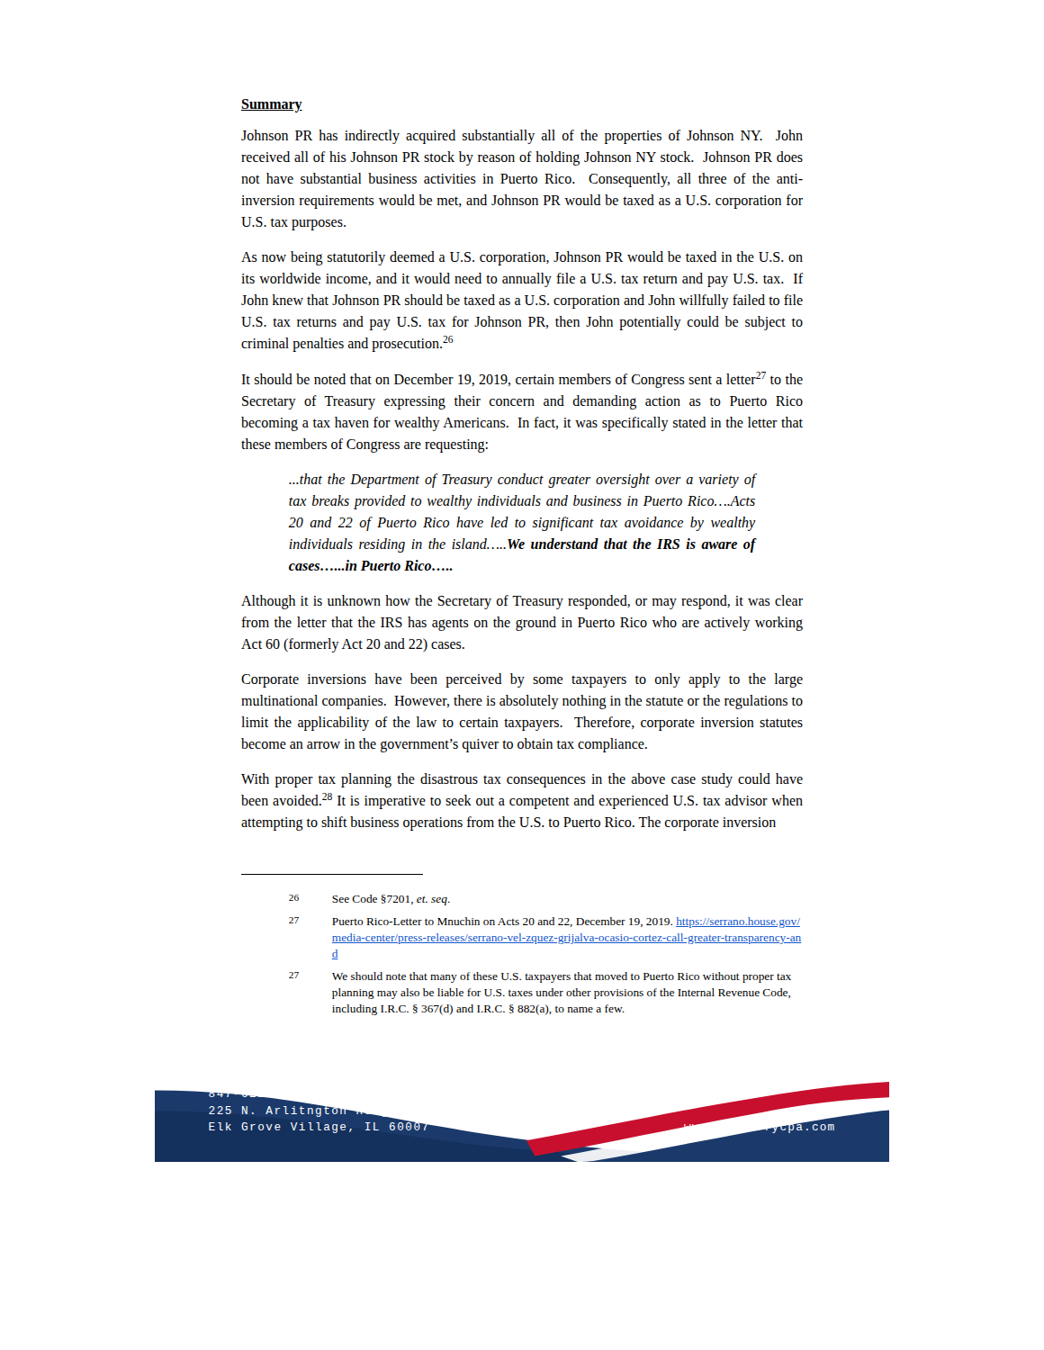Summary
Johnson PR has indirectly acquired substantially all of the properties of Johnson NY. John received all of his Johnson PR stock by reason of holding Johnson NY stock. Johnson PR does not have substantial business activities in Puerto Rico. Consequently, all three of the anti-inversion requirements would be met, and Johnson PR would be taxed as a U.S. corporation for U.S. tax purposes.
As now being statutorily deemed a U.S. corporation, Johnson PR would be taxed in the U.S. on its worldwide income, and it would need to annually file a U.S. tax return and pay U.S. tax. If John knew that Johnson PR should be taxed as a U.S. corporation and John willfully failed to file U.S. tax returns and pay U.S. tax for Johnson PR, then John potentially could be subject to criminal penalties and prosecution.26
It should be noted that on December 19, 2019, certain members of Congress sent a letter27 to the Secretary of Treasury expressing their concern and demanding action as to Puerto Rico becoming a tax haven for wealthy Americans. In fact, it was specifically stated in the letter that these members of Congress are requesting:
...that the Department of Treasury conduct greater oversight over a variety of tax breaks provided to wealthy individuals and business in Puerto Rico….Acts 20 and 22 of Puerto Rico have led to significant tax avoidance by wealthy individuals residing in the island…..We understand that the IRS is aware of cases…...in Puerto Rico…..
Although it is unknown how the Secretary of Treasury responded, or may respond, it was clear from the letter that the IRS has agents on the ground in Puerto Rico who are actively working Act 60 (formerly Act 20 and 22) cases.
Corporate inversions have been perceived by some taxpayers to only apply to the large multinational companies. However, there is absolutely nothing in the statute or the regulations to limit the applicability of the law to certain taxpayers. Therefore, corporate inversion statutes become an arrow in the government’s quiver to obtain tax compliance.
With proper tax planning the disastrous tax consequences in the above case study could have been avoided.28 It is imperative to seek out a competent and experienced U.S. tax advisor when attempting to shift business operations from the U.S. to Puerto Rico. The corporate inversion
26
See Code §7201, et. seq.
27
Puerto Rico-Letter to Mnuchin on Acts 20 and 22, December 19, 2019. https://serrano.house.gov/media-center/press-releases/serrano-vel-zquez-grijalva-ocasio-cortez-call-greater-transparency-and
27
We should note that many of these U.S. taxpayers that moved to Puerto Rico without proper tax planning may also be liable for U.S. taxes under other provisions of the Internal Revenue Code, including I.R.C. § 367(d) and I.R.C. § 882(a), to name a few.
tduffy@tomduffycpa.com
847-621-2966
225 N. Arlitngton Heights Rd, Suite 109
Elk Grove Village, IL 60007
www.tomduffycpa.com